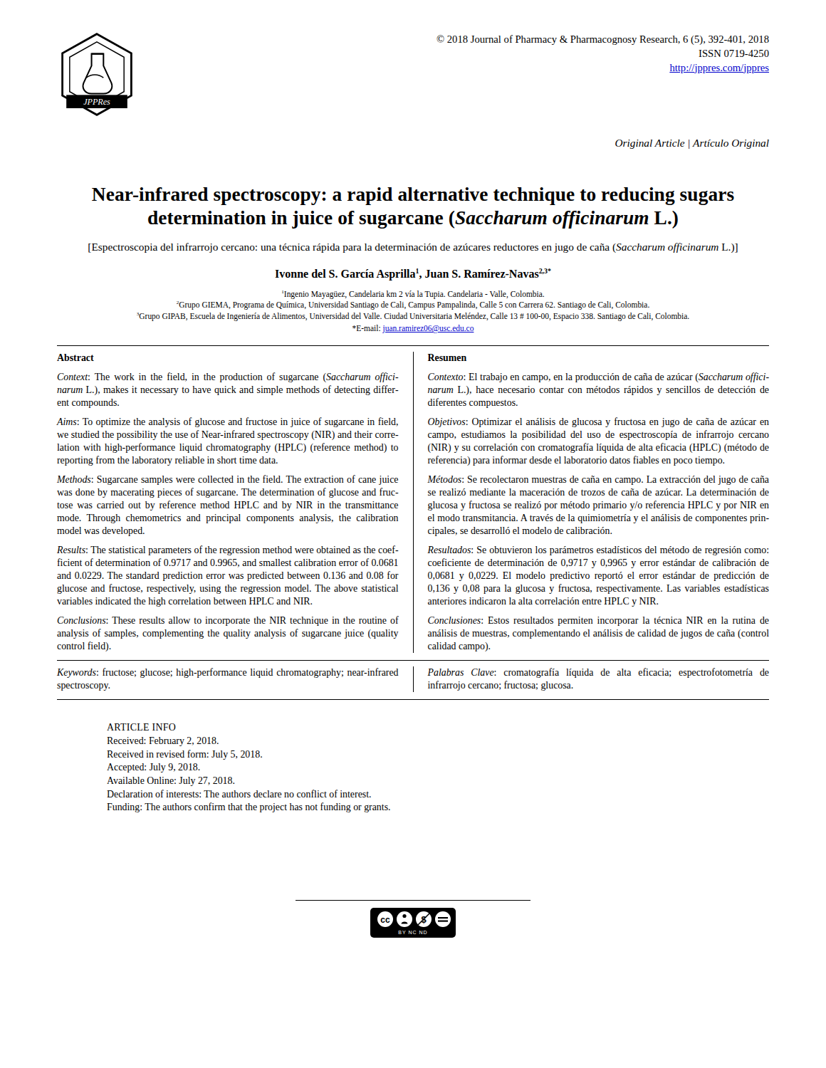JPPRes
© 2018 Journal of Pharmacy & Pharmacognosy Research, 6 (5), 392-401, 2018
ISSN 0719-4250
http://jppres.com/jppres
Original Article | Artículo Original
Near-infrared spectroscopy: a rapid alternative technique to reducing sugars determination in juice of sugarcane (Saccharum officinarum L.)
[Espectroscopia del infrarrojo cercano: una técnica rápida para la determinación de azúcares reductores en jugo de caña (Saccharum officinarum L.)]
Ivonne del S. García Asprilla1, Juan S. Ramírez-Navas2,3*
1Ingenio Mayagüez, Candelaria km 2 vía la Tupia. Candelaria - Valle, Colombia.
2Grupo GIEMA, Programa de Química, Universidad Santiago de Cali, Campus Pampalinda, Calle 5 con Carrera 62. Santiago de Cali, Colombia.
3Grupo GIPAB, Escuela de Ingeniería de Alimentos, Universidad del Valle. Ciudad Universitaria Meléndez, Calle 13 # 100-00, Espacio 338. Santiago de Cali, Colombia.
*E-mail: juan.ramirez06@usc.edu.co
| Abstract Context : The work in the field, in the production of sugarcane ( Saccharum officinarum L.), makes it necessary to have quick and simple methods of detecting different compounds. Aims : To optimize the analysis of glucose and fructose in juice of sugarcane in field, we studied the possibility the use of Near-infrared spectroscopy (NIR) and their correlation with high-performance liquid chromatography (HPLC) (reference method) to reporting from the laboratory reliable in short time data. Methods : Sugarcane samples were collected in the field. The extraction of cane juice was done by macerating pieces of sugarcane. The determination of glucose and fructose was carried out by reference method HPLC and by NIR in the transmittance mode. Through chemometrics and principal components analysis, the calibration model was developed. Results : The statistical parameters of the regression method were obtained as the coefficient of determination of 0.9717 and 0.9965, and smallest calibration error of 0.0681 and 0.0229. The standard prediction error was predicted between 0.136 and 0.08 for glucose and fructose, respectively, using the regression model. The above statistical variables indicated the high correlation between HPLC and NIR. Conclusions : These results allow to incorporate the NIR technique in the routine of analysis of samples, complementing the quality analysis of sugarcane juice (quality control field). | Resumen Contexto : El trabajo en campo, en la producción de caña de azúcar ( Saccharum officinarum L.), hace necesario contar con métodos rápidos y sencillos de detección de diferentes compuestos. Objetivos : Optimizar el análisis de glucosa y fructosa en jugo de caña de azúcar en campo, estudiamos la posibilidad del uso de espectroscopía de infrarrojo cercano (NIR) y su correlación con cromatografía líquida de alta eficacia (HPLC) (método de referencia) para informar desde el laboratorio datos fiables en poco tiempo. Métodos : Se recolectaron muestras de caña en campo. La extracción del jugo de caña se realizó mediante la maceración de trozos de caña de azúcar. La determinación de glucosa y fructosa se realizó por método primario y/o referencia HPLC y por NIR en el modo transmitancia. A través de la quimiometría y el análisis de componentes principales, se desarrolló el modelo de calibración. Resultados : Se obtuvieron los parámetros estadísticos del método de regresión como: coeficiente de determinación de 0,9717 y 0,9965 y error estándar de calibración de 0,0681 y 0,0229. El modelo predictivo reportó el error estándar de predicción de 0,136 y 0,08 para la glucosa y fructosa, respectivamente. Las variables estadísticas anteriores indicaron la alta correlación entre HPLC y NIR. Conclusiones : Estos resultados permiten incorporar la técnica NIR en la rutina de análisis de muestras, complementando el análisis de calidad de jugos de caña (control calidad campo). |
| Keywords : fructose; glucose; high-performance liquid chromatography; near-infrared spectroscopy. | Palabras Clave : cromatografía líquida de alta eficacia; espectrofotometría de infrarrojo cercano; fructosa; glucosa. |
ARTICLE INFO
Received: February 2, 2018.
Received in revised form: July 5, 2018.
Accepted: July 9, 2018.
Available Online: July 27, 2018.
Declaration of interests: The authors declare no conflict of interest.
Funding: The authors confirm that the project has not funding or grants.
cc $ BY NC ND